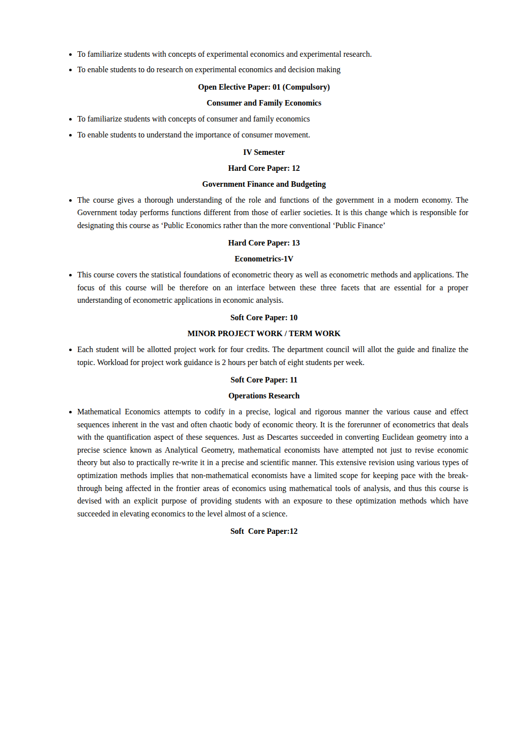To familiarize students with concepts of experimental economics and experimental research.
To enable students to do research on experimental economics and decision making
Open Elective Paper: 01 (Compulsory)
Consumer and Family Economics
To familiarize students with concepts of consumer and family economics
To enable students to understand the importance of consumer movement.
IV Semester
Hard Core Paper: 12
Government Finance and Budgeting
The course gives a thorough understanding of the role and functions of the government in a modern economy. The Government today performs functions different from those of earlier societies. It is this change which is responsible for designating this course as ‘Public Economics rather than the more conventional ‘Public Finance’
Hard Core Paper: 13
Econometrics-1V
This course covers the statistical foundations of econometric theory as well as econometric methods and applications. The focus of this course will be therefore on an interface between these three facets that are essential for a proper understanding of econometric applications in economic analysis.
Soft Core Paper: 10
MINOR PROJECT WORK / TERM WORK
Each student will be allotted project work for four credits. The department council will allot the guide and finalize the topic. Workload for project work guidance is 2 hours per batch of eight students per week.
Soft Core Paper: 11
Operations Research
Mathematical Economics attempts to codify in a precise, logical and rigorous manner the various cause and effect sequences inherent in the vast and often chaotic body of economic theory. It is the forerunner of econometrics that deals with the quantification aspect of these sequences. Just as Descartes succeeded in converting Euclidean geometry into a precise science known as Analytical Geometry, mathematical economists have attempted not just to revise economic theory but also to practically re-write it in a precise and scientific manner. This extensive revision using various types of optimization methods implies that non-mathematical economists have a limited scope for keeping pace with the break-through being affected in the frontier areas of economics using mathematical tools of analysis, and thus this course is devised with an explicit purpose of providing students with an exposure to these optimization methods which have succeeded in elevating economics to the level almost of a science.
Soft Core Paper:12